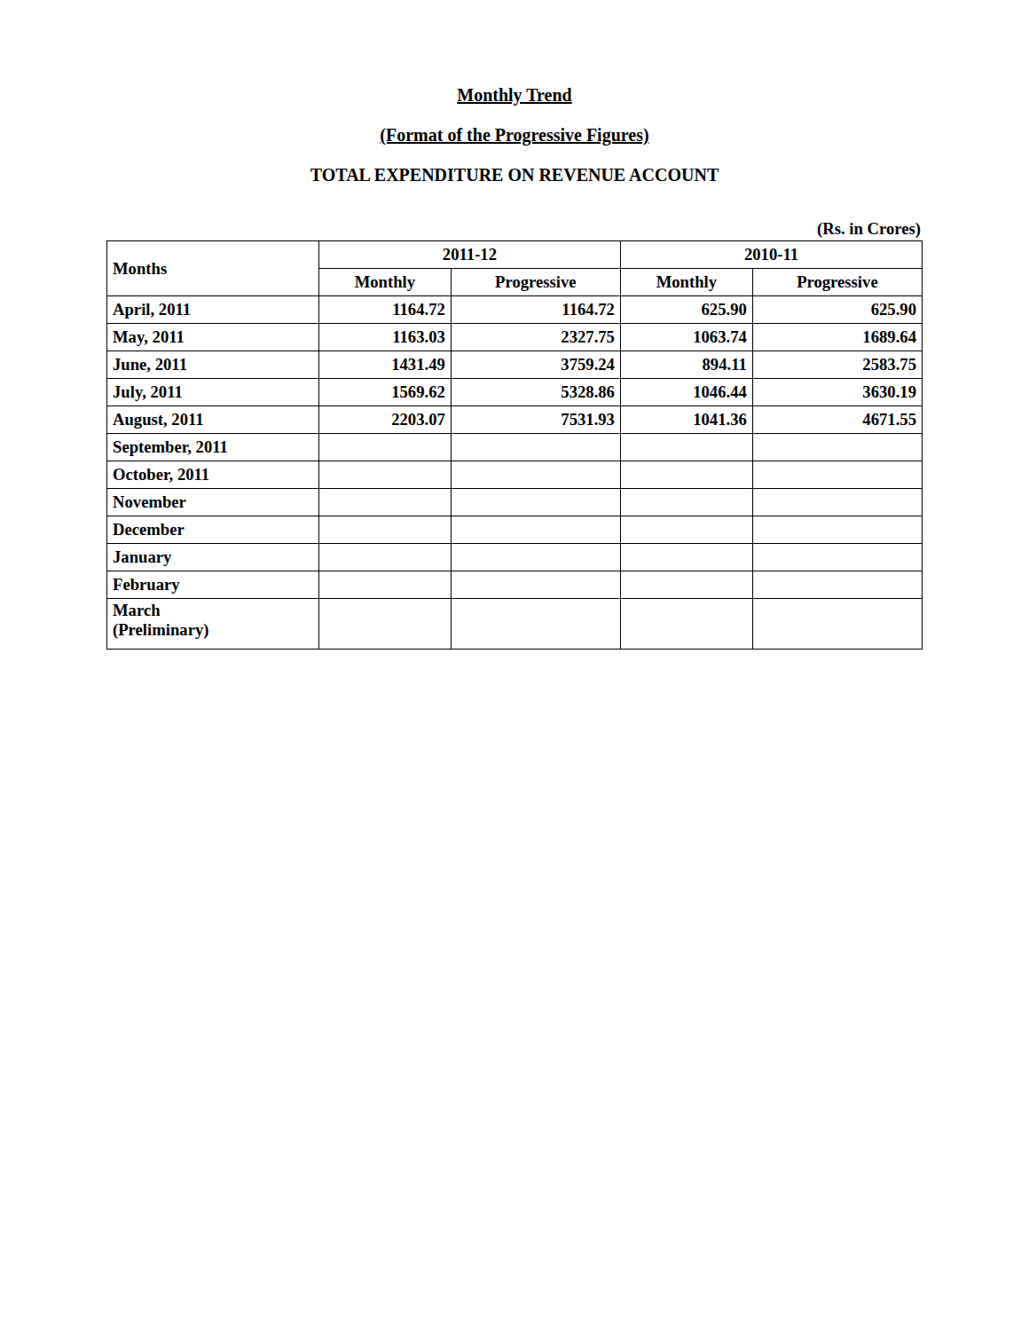Monthly Trend
(Format of the Progressive Figures)
TOTAL EXPENDITURE ON REVENUE ACCOUNT
(Rs. in Crores)
| Months | 2011-12 | 2010-11 |
| --- | --- | --- |
| Monthly | Progressive | Monthly | Progressive |
| April, 2011 | 1164.72 | 1164.72 | 625.90 | 625.90 |
| May, 2011 | 1163.03 | 2327.75 | 1063.74 | 1689.64 |
| June, 2011 | 1431.49 | 3759.24 | 894.11 | 2583.75 |
| July, 2011 | 1569.62 | 5328.86 | 1046.44 | 3630.19 |
| August, 2011 | 2203.07 | 7531.93 | 1041.36 | 4671.55 |
| September, 2011 | | | | |
| October, 2011 | | | | |
| November | | | | |
| December | | | | |
| January | | | | |
| February | | | | |
| March (Preliminary) | | | | |